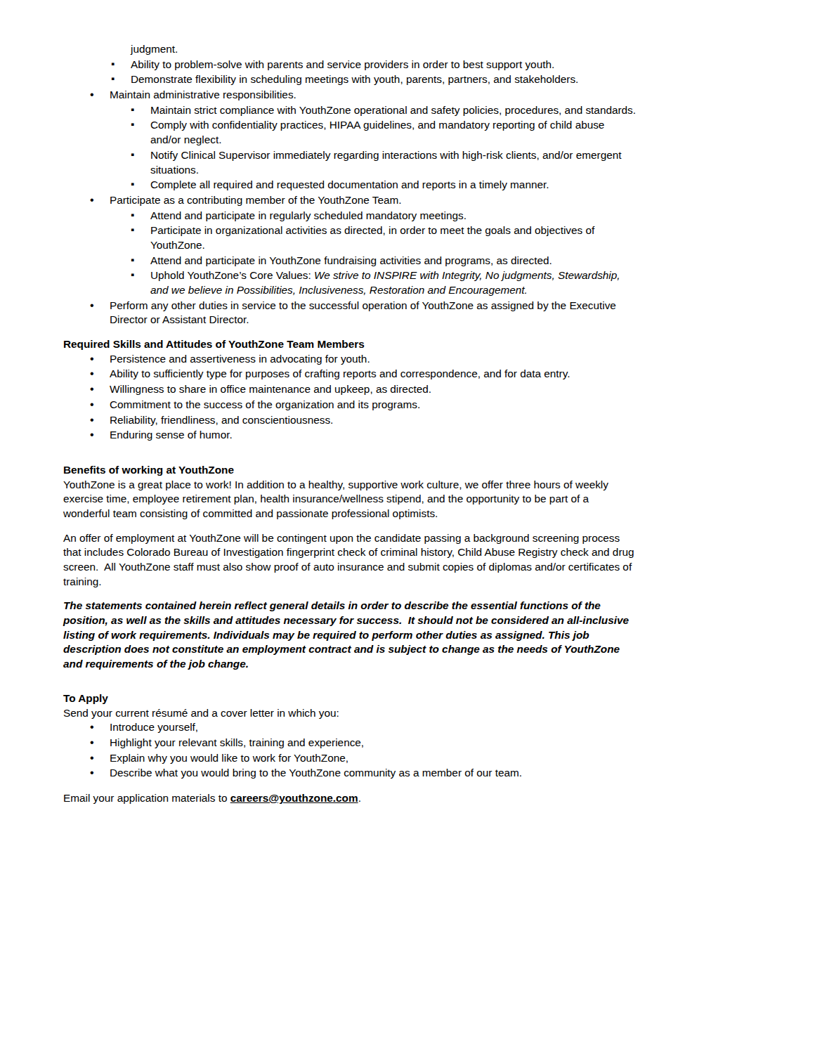judgment.
Ability to problem-solve with parents and service providers in order to best support youth.
Demonstrate flexibility in scheduling meetings with youth, parents, partners, and stakeholders.
Maintain administrative responsibilities.
Maintain strict compliance with YouthZone operational and safety policies, procedures, and standards.
Comply with confidentiality practices, HIPAA guidelines, and mandatory reporting of child abuse and/or neglect.
Notify Clinical Supervisor immediately regarding interactions with high-risk clients, and/or emergent situations.
Complete all required and requested documentation and reports in a timely manner.
Participate as a contributing member of the YouthZone Team.
Attend and participate in regularly scheduled mandatory meetings.
Participate in organizational activities as directed, in order to meet the goals and objectives of YouthZone.
Attend and participate in YouthZone fundraising activities and programs, as directed.
Uphold YouthZone’s Core Values: We strive to INSPIRE with Integrity, No judgments, Stewardship, and we believe in Possibilities, Inclusiveness, Restoration and Encouragement.
Perform any other duties in service to the successful operation of YouthZone as assigned by the Executive Director or Assistant Director.
Required Skills and Attitudes of YouthZone Team Members
Persistence and assertiveness in advocating for youth.
Ability to sufficiently type for purposes of crafting reports and correspondence, and for data entry.
Willingness to share in office maintenance and upkeep, as directed.
Commitment to the success of the organization and its programs.
Reliability, friendliness, and conscientiousness.
Enduring sense of humor.
Benefits of working at YouthZone
YouthZone is a great place to work! In addition to a healthy, supportive work culture, we offer three hours of weekly exercise time, employee retirement plan, health insurance/wellness stipend, and the opportunity to be part of a wonderful team consisting of committed and passionate professional optimists.
An offer of employment at YouthZone will be contingent upon the candidate passing a background screening process that includes Colorado Bureau of Investigation fingerprint check of criminal history, Child Abuse Registry check and drug screen. All YouthZone staff must also show proof of auto insurance and submit copies of diplomas and/or certificates of training.
The statements contained herein reflect general details in order to describe the essential functions of the position, as well as the skills and attitudes necessary for success. It should not be considered an all-inclusive listing of work requirements. Individuals may be required to perform other duties as assigned. This job description does not constitute an employment contract and is subject to change as the needs of YouthZone and requirements of the job change.
To Apply
Send your current résumé and a cover letter in which you:
Introduce yourself,
Highlight your relevant skills, training and experience,
Explain why you would like to work for YouthZone,
Describe what you would bring to the YouthZone community as a member of our team.
Email your application materials to careers@youthzone.com.